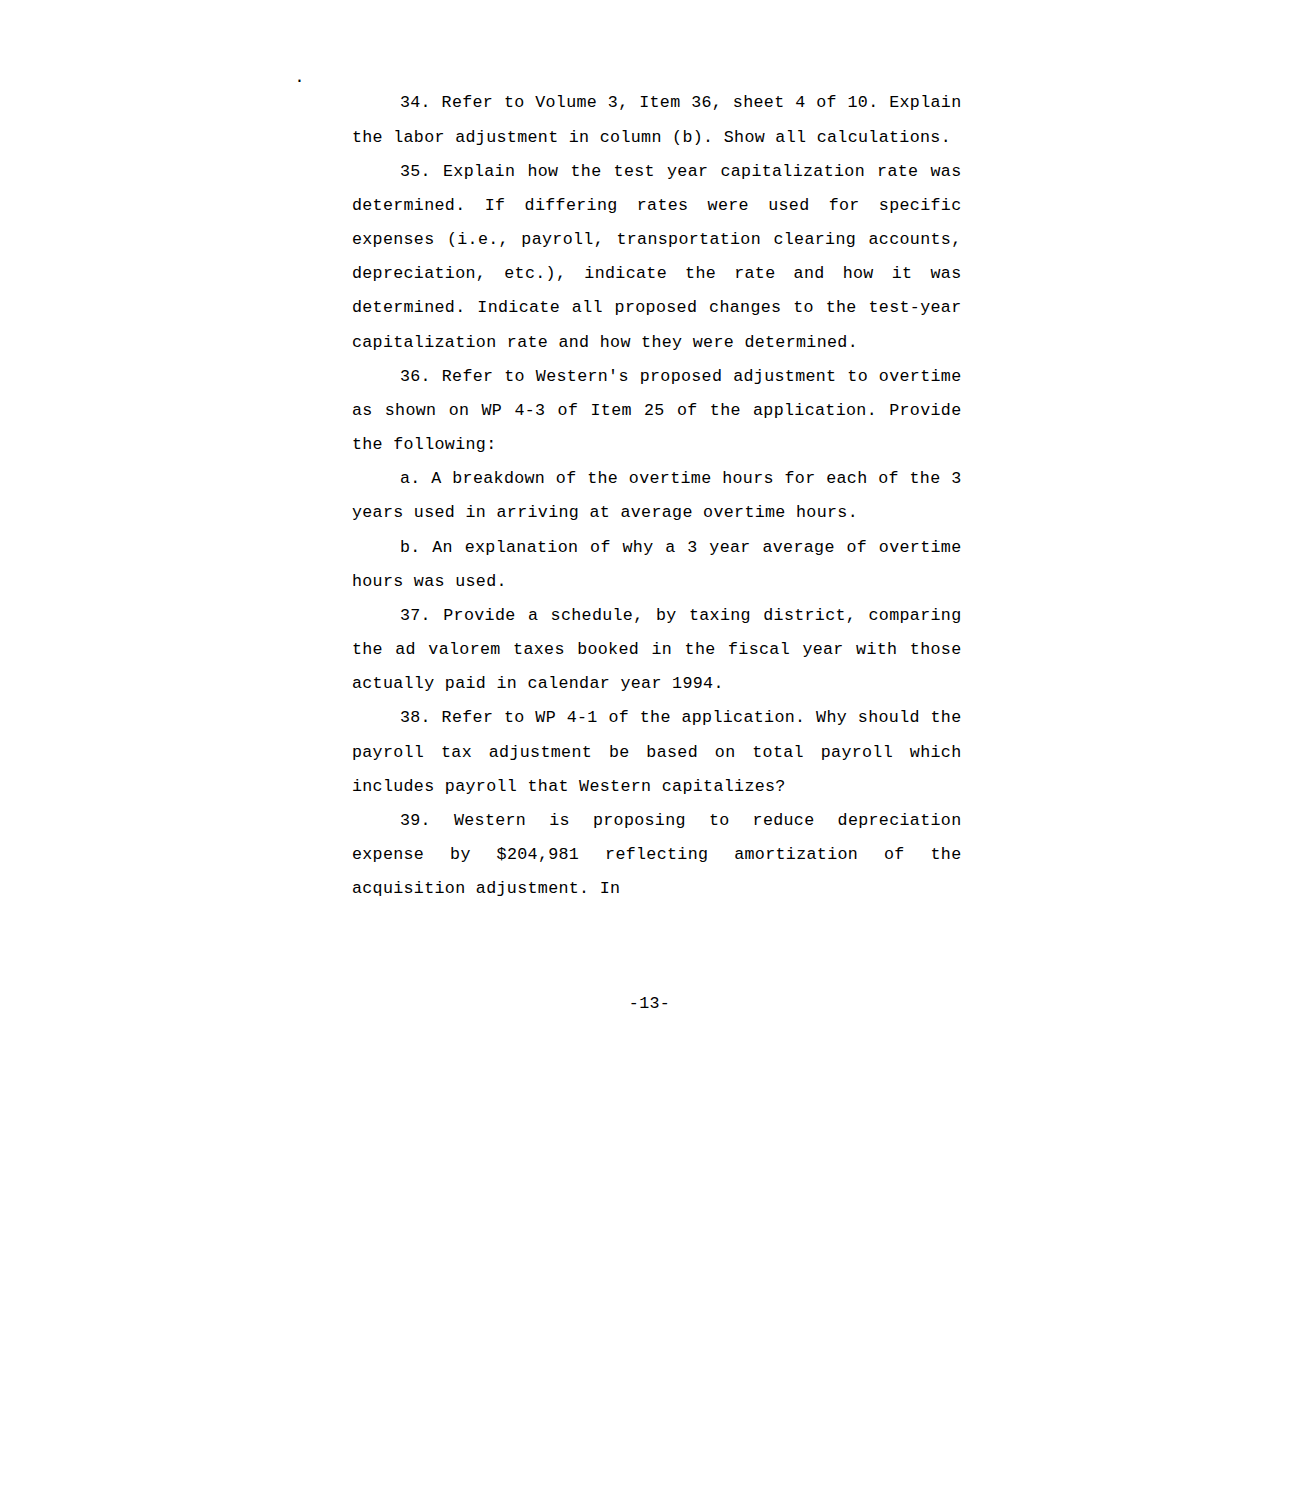.
34. Refer to Volume 3, Item 36, sheet 4 of 10. Explain the labor adjustment in column (b). Show all calculations.
35. Explain how the test year capitalization rate was determined. If differing rates were used for specific expenses (i.e., payroll, transportation clearing accounts, depreciation, etc.), indicate the rate and how it was determined. Indicate all proposed changes to the test-year capitalization rate and how they were determined.
36. Refer to Western's proposed adjustment to overtime as shown on WP 4-3 of Item 25 of the application. Provide the following:
a. A breakdown of the overtime hours for each of the 3 years used in arriving at average overtime hours.
b. An explanation of why a 3 year average of overtime hours was used.
37. Provide a schedule, by taxing district, comparing the ad valorem taxes booked in the fiscal year with those actually paid in calendar year 1994.
38. Refer to WP 4-1 of the application. Why should the payroll tax adjustment be based on total payroll which includes payroll that Western capitalizes?
39. Western is proposing to reduce depreciation expense by $204,981 reflecting amortization of the acquisition adjustment. In
-13-